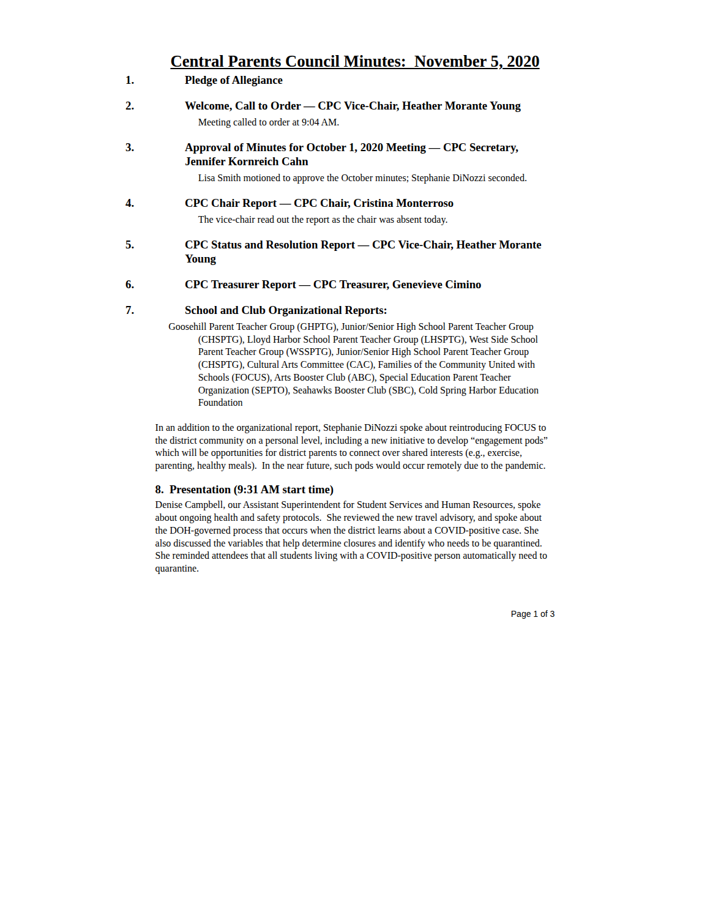Central Parents Council Minutes: November 5, 2020
Pledge of Allegiance
Welcome, Call to Order — CPC Vice-Chair, Heather Morante Young
Meeting called to order at 9:04 AM.
Approval of Minutes for October 1, 2020 Meeting — CPC Secretary, Jennifer Kornreich Cahn
Lisa Smith motioned to approve the October minutes; Stephanie DiNozzi seconded.
CPC Chair Report — CPC Chair, Cristina Monterroso
The vice-chair read out the report as the chair was absent today.
CPC Status and Resolution Report — CPC Vice-Chair, Heather Morante Young
CPC Treasurer Report — CPC Treasurer, Genevieve Cimino
School and Club Organizational Reports:
Goosehill Parent Teacher Group (GHPTG), Junior/Senior High School Parent Teacher Group (CHSPTG), Lloyd Harbor School Parent Teacher Group (LHSPTG), West Side School Parent Teacher Group (WSSPTG), Junior/Senior High School Parent Teacher Group (CHSPTG), Cultural Arts Committee (CAC), Families of the Community United with Schools (FOCUS), Arts Booster Club (ABC), Special Education Parent Teacher Organization (SEPTO), Seahawks Booster Club (SBC), Cold Spring Harbor Education Foundation
In an addition to the organizational report, Stephanie DiNozzi spoke about reintroducing FOCUS to the district community on a personal level, including a new initiative to develop “engagement pods” which will be opportunities for district parents to connect over shared interests (e.g., exercise, parenting, healthy meals). In the near future, such pods would occur remotely due to the pandemic.
8. Presentation (9:31 AM start time)
Denise Campbell, our Assistant Superintendent for Student Services and Human Resources, spoke about ongoing health and safety protocols. She reviewed the new travel advisory, and spoke about the DOH-governed process that occurs when the district learns about a COVID-positive case. She also discussed the variables that help determine closures and identify who needs to be quarantined. She reminded attendees that all students living with a COVID-positive person automatically need to quarantine.
Page 1 of 3